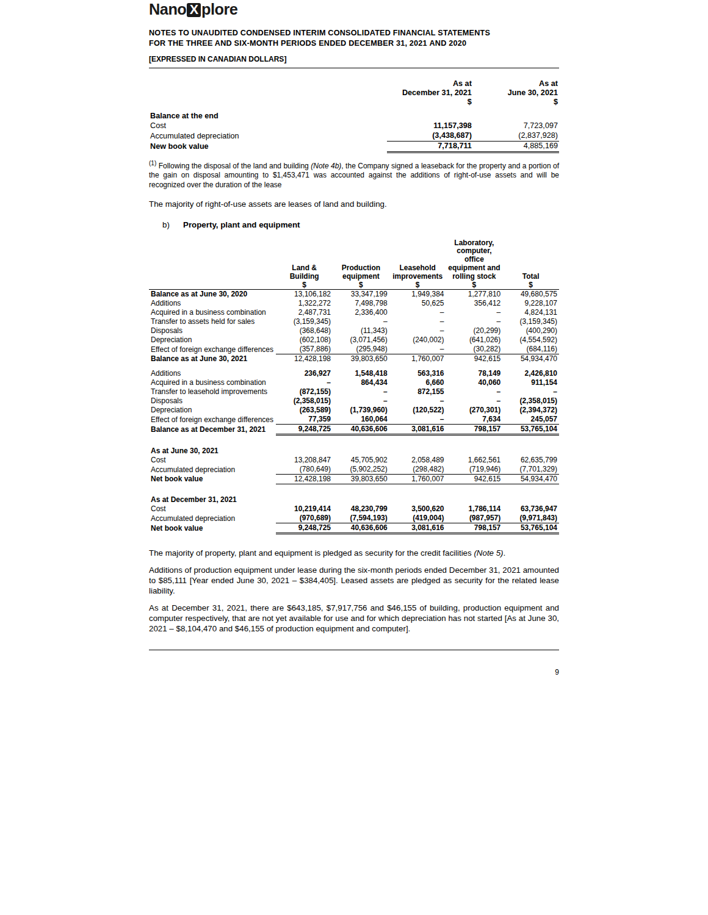NanoXplore
NOTES TO UNAUDITED CONDENSED INTERIM CONSOLIDATED FINANCIAL STATEMENTS
FOR THE THREE AND SIX-MONTH PERIODS ENDED DECEMBER 31, 2021 AND 2020
[EXPRESSED IN CANADIAN DOLLARS]
| | As at December 31, 2021 $ | As at June 30, 2021 $ |
| Balance at the end | | |
| Cost | 11,157,398 | 7,723,097 |
| Accumulated depreciation | (3,438,687) | (2,837,928) |
| New book value | 7,718,711 | 4,885,169 |
(1) Following the disposal of the land and building (Note 4b), the Company signed a leaseback for the property and a portion of the gain on disposal amounting to $1,453,471 was accounted against the additions of right-of-use assets and will be recognized over the duration of the lease
The majority of right-of-use assets are leases of land and building.
b) Property, plant and equipment
| | | | | Laboratory, computer, office | |
| --- | --- | --- | --- | --- | --- |
| | Land & Building $ | Production equipment $ | Leasehold improvements $ | equipment and rolling stock $ | Total $ |
| Balance as at June 30, 2020 | 13,106,182 | 33,347,199 | 1,949,384 | 1,277,810 | 49,680,575 |
| Additions | 1,322,272 | 7,498,798 | 50,625 | 356,412 | 9,228,107 |
| Acquired in a business combination | 2,487,731 | 2,336,400 | – | – | 4,824,131 |
| Transfer to assets held for sales | (3,159,345) | – | – | – | (3,159,345) |
| Disposals | (368,648) | (11,343) | – | (20,299) | (400,290) |
| Depreciation | (602,108) | (3,071,456) | (240,002) | (641,026) | (4,554,592) |
| Effect of foreign exchange differences | (357,886) | (295,948) | – | (30,282) | (684,116) |
| Balance as at June 30, 2021 | 12,428,198 | 39,803,650 | 1,760,007 | 942,615 | 54,934,470 |
| Additions | 236,927 | 1,548,418 | 563,316 | 78,149 | 2,426,810 |
| Acquired in a business combination | – | 864,434 | 6,660 | 40,060 | 911,154 |
| Transfer to leasehold improvements | (872,155) | – | 872,155 | – | – |
| Disposals | (2,358,015) | – | – | – | (2,358,015) |
| Depreciation | (263,589) | (1,739,960) | (120,522) | (270,301) | (2,394,372) |
| Effect of foreign exchange differences | 77,359 | 160,064 | – | 7,634 | 245,057 |
| Balance as at December 31, 2021 | 9,248,725 | 40,636,606 | 3,081,616 | 798,157 | 53,765,104 |
| As at June 30, 2021 | | | | | |
| Cost | 13,208,847 | 45,705,902 | 2,058,489 | 1,662,561 | 62,635,799 |
| Accumulated depreciation | (780,649) | (5,902,252) | (298,482) | (719,946) | (7,701,329) |
| Net book value | 12,428,198 | 39,803,650 | 1,760,007 | 942,615 | 54,934,470 |
| As at December 31, 2021 | | | | | |
| Cost | 10,219,414 | 48,230,799 | 3,500,620 | 1,786,114 | 63,736,947 |
| Accumulated depreciation | (970,689) | (7,594,193) | (419,004) | (987,957) | (9,971,843) |
| Net book value | 9,248,725 | 40,636,606 | 3,081,616 | 798,157 | 53,765,104 |
The majority of property, plant and equipment is pledged as security for the credit facilities (Note 5).
Additions of production equipment under lease during the six-month periods ended December 31, 2021 amounted to $85,111 [Year ended June 30, 2021 – $384,405]. Leased assets are pledged as security for the related lease liability.
As at December 31, 2021, there are $643,185, $7,917,756 and $46,155 of building, production equipment and computer respectively, that are not yet available for use and for which depreciation has not started [As at June 30, 2021 – $8,104,470 and $46,155 of production equipment and computer].
9